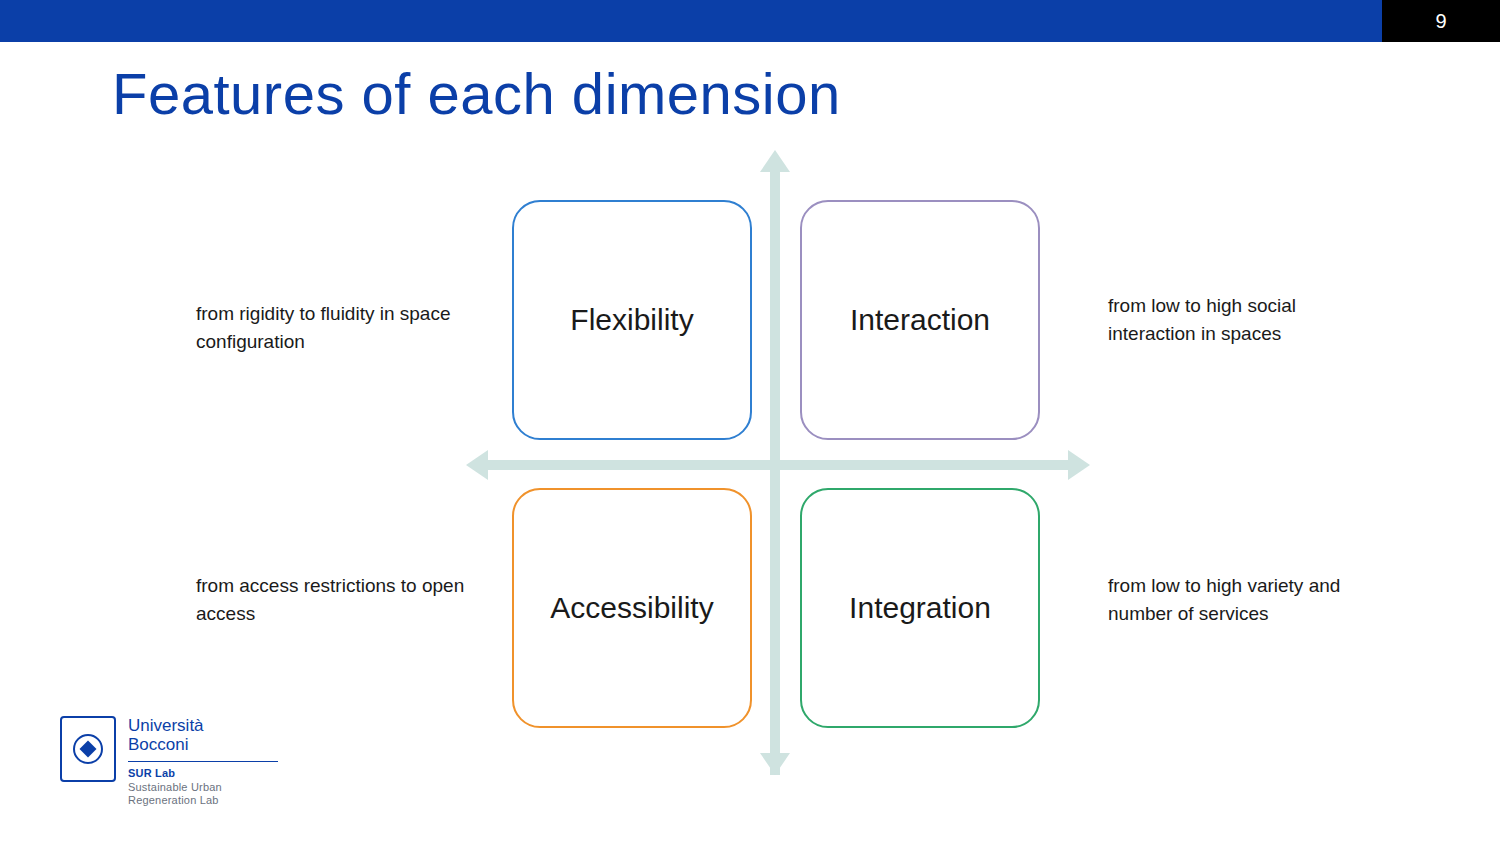9
Features of each dimension
Flexibility
Interaction
Accessibility
Integration
from rigidity to fluidity in space configuration
from low to high social interaction in spaces
from access restrictions to open access
from low to high variety and number of services
Università
Bocconi SUR Lab
Sustainable Urban
Regeneration Lab